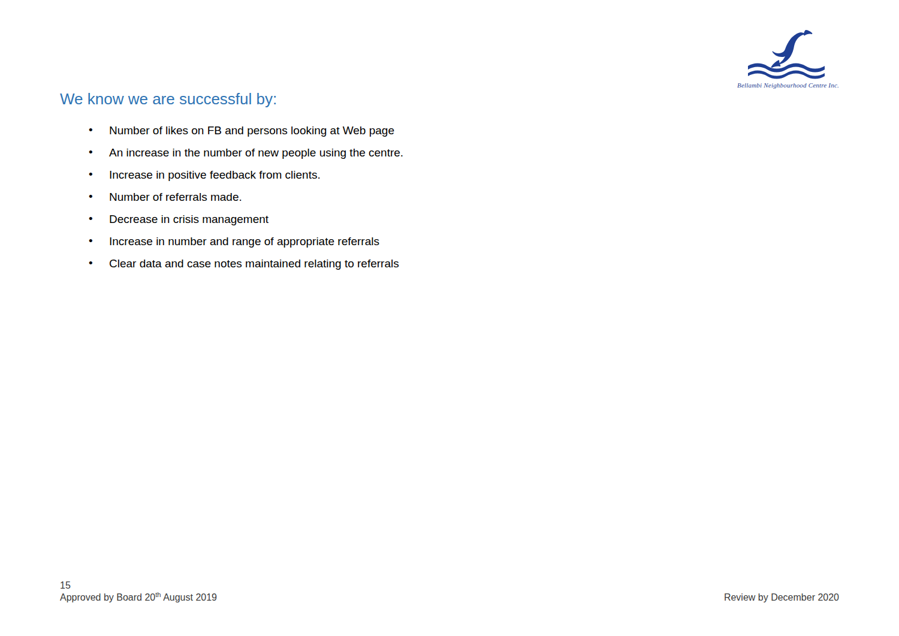Bellambi Neighbourhood Centre Inc.
We know we are successful by:
Number of likes on FB and persons looking at Web page
An increase in the number of new people using the centre.
Increase in positive feedback from clients.
Number of referrals made.
Decrease in crisis management
Increase in number and range of appropriate referrals
Clear data and case notes maintained relating to referrals
15
Approved by Board 20th August 2019
Review by December 2020